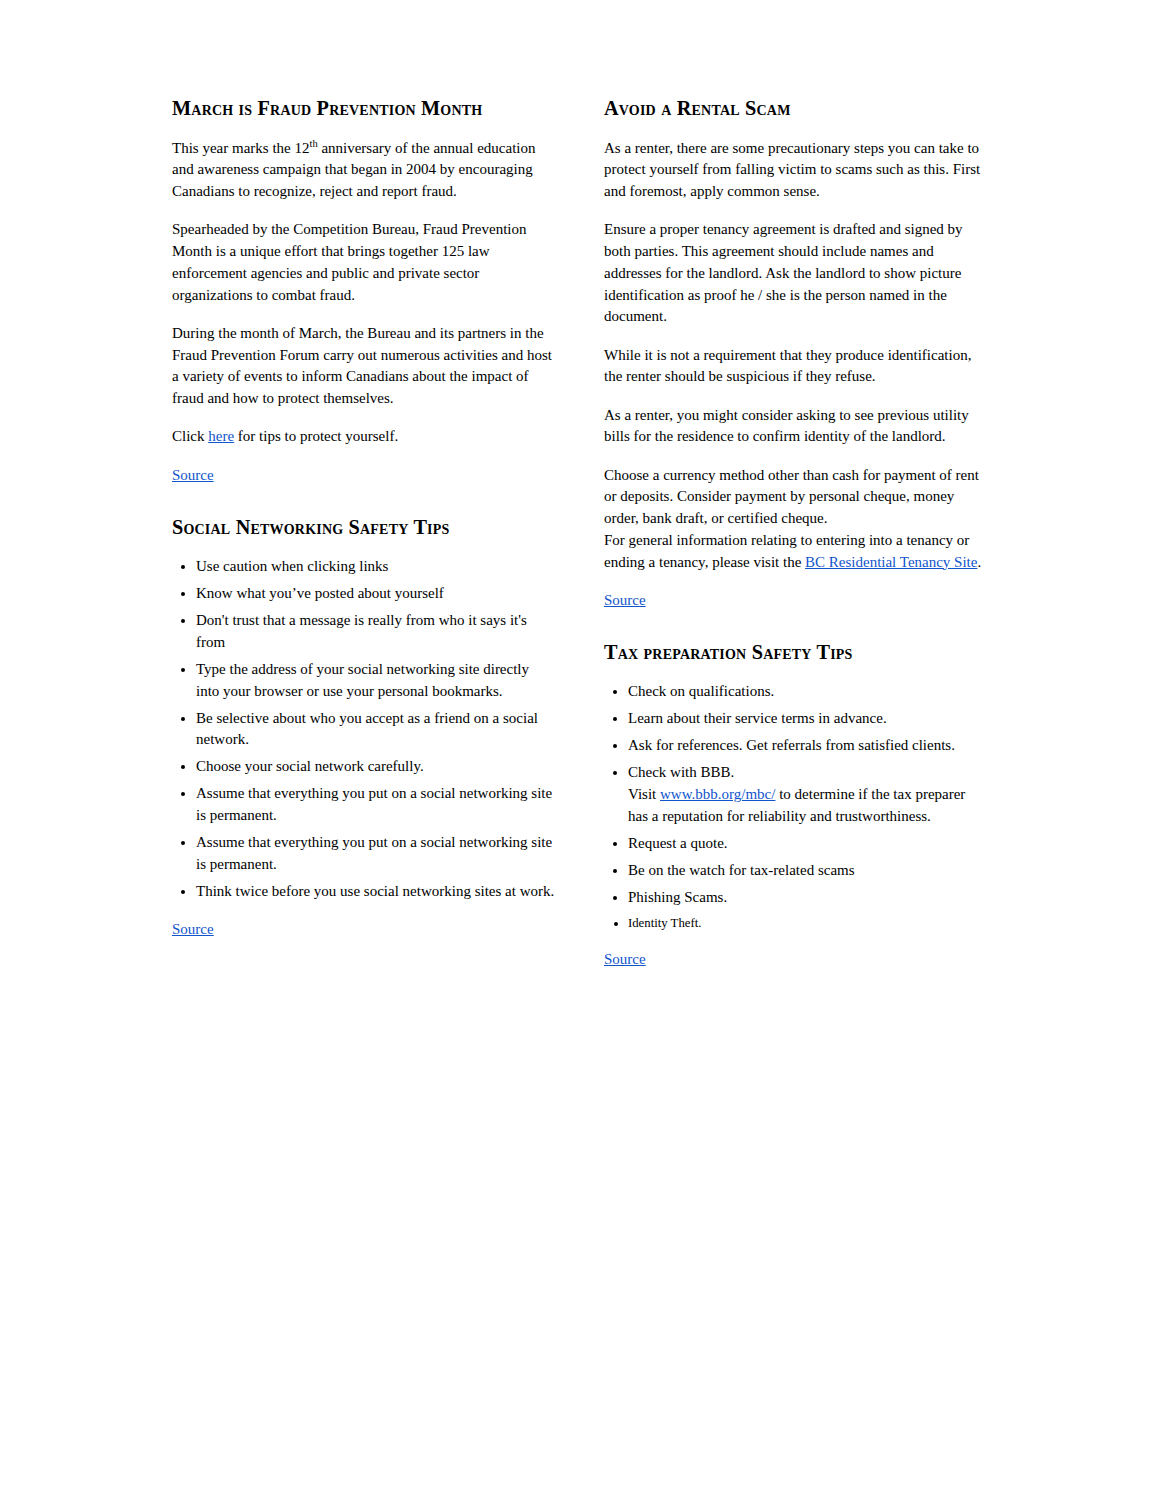March is Fraud Prevention Month
This year marks the 12th anniversary of the annual education and awareness campaign that began in 2004 by encouraging Canadians to recognize, reject and report fraud.
Spearheaded by the Competition Bureau, Fraud Prevention Month is a unique effort that brings together 125 law enforcement agencies and public and private sector organizations to combat fraud.
During the month of March, the Bureau and its partners in the Fraud Prevention Forum carry out numerous activities and host a variety of events to inform Canadians about the impact of fraud and how to protect themselves.
Click here for tips to protect yourself.
Source
Social Networking Safety Tips
Use caution when clicking links
Know what you’ve posted about yourself
Don't trust that a message is really from who it says it's from
Type the address of your social networking site directly into your browser or use your personal bookmarks.
Be selective about who you accept as a friend on a social network.
Choose your social network carefully.
Assume that everything you put on a social networking site is permanent.
Assume that everything you put on a social networking site is permanent.
Think twice before you use social networking sites at work.
Source
Avoid a Rental Scam
As a renter, there are some precautionary steps you can take to protect yourself from falling victim to scams such as this. First and foremost, apply common sense.
Ensure a proper tenancy agreement is drafted and signed by both parties. This agreement should include names and addresses for the landlord. Ask the landlord to show picture identification as proof he / she is the person named in the document.
While it is not a requirement that they produce identification, the renter should be suspicious if they refuse.
As a renter, you might consider asking to see previous utility bills for the residence to confirm identity of the landlord.
Choose a currency method other than cash for payment of rent or deposits. Consider payment by personal cheque, money order, bank draft, or certified cheque.
For general information relating to entering into a tenancy or ending a tenancy, please visit the BC Residential Tenancy Site.
Source
Tax preparation Safety Tips
Check on qualifications.
Learn about their service terms in advance.
Ask for references. Get referrals from satisfied clients.
Check with BBB.
Visit www.bbb.org/mbc/ to determine if the tax preparer has a reputation for reliability and trustworthiness.
Request a quote.
Be on the watch for tax-related scams
Phishing Scams.
Identity Theft.
Source